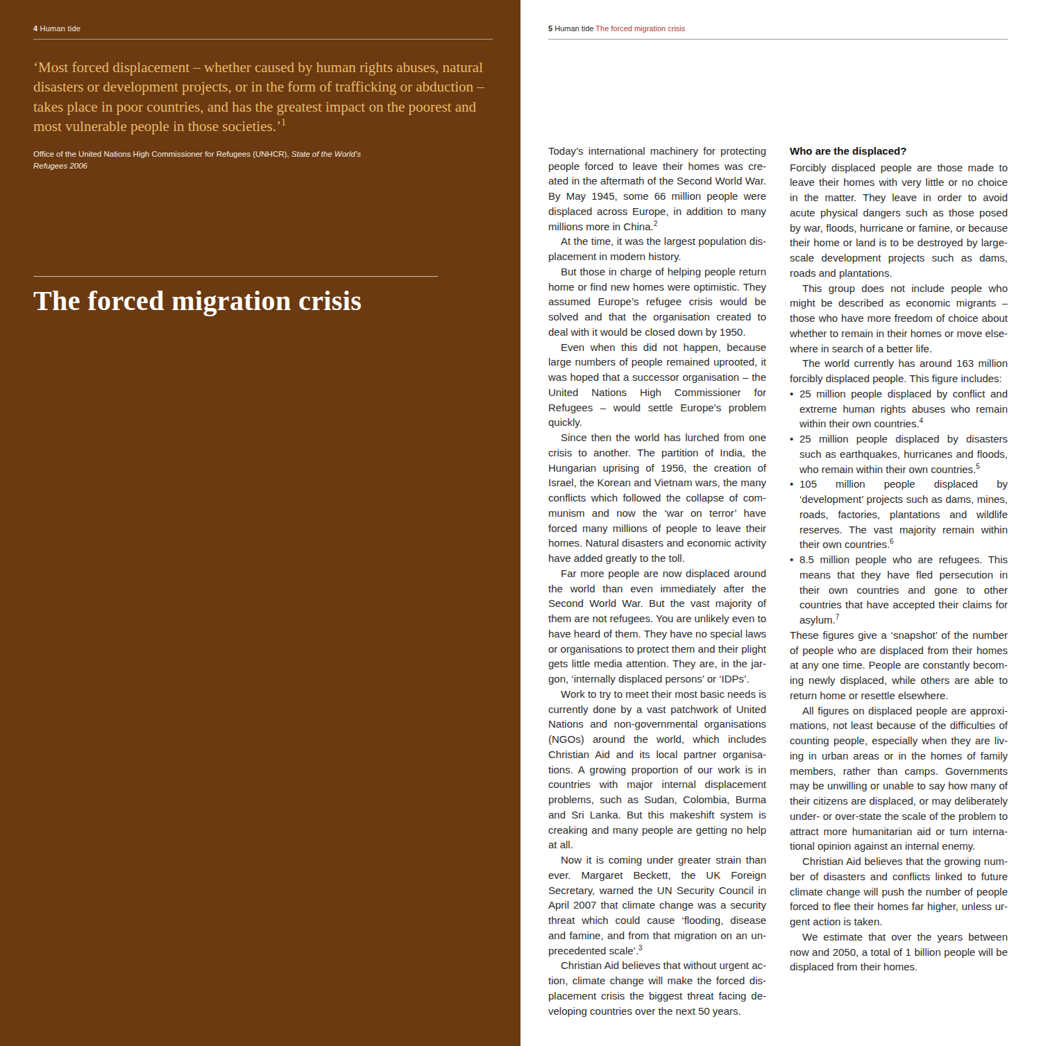4 Human tide
‘Most forced displacement – whether caused by human rights abuses, natural disasters or development projects, or in the form of trafficking or abduction – takes place in poor countries, and has the greatest impact on the poorest and most vulnerable people in those societies.’1
Office of the United Nations High Commissioner for Refugees (UNHCR), State of the World’s Refugees 2006
The forced migration crisis
5 Human tide The forced migration crisis
Today’s international machinery for protecting people forced to leave their homes was created in the aftermath of the Second World War. By May 1945, some 66 million people were displaced across Europe, in addition to many millions more in China.2
At the time, it was the largest population displacement in modern history.
But those in charge of helping people return home or find new homes were optimistic. They assumed Europe’s refugee crisis would be solved and that the organisation created to deal with it would be closed down by 1950.
Even when this did not happen, because large numbers of people remained uprooted, it was hoped that a successor organisation – the United Nations High Commissioner for Refugees – would settle Europe’s problem quickly.
Since then the world has lurched from one crisis to another. The partition of India, the Hungarian uprising of 1956, the creation of Israel, the Korean and Vietnam wars, the many conflicts which followed the collapse of communism and now the ‘war on terror’ have forced many millions of people to leave their homes. Natural disasters and economic activity have added greatly to the toll.
Far more people are now displaced around the world than even immediately after the Second World War. But the vast majority of them are not refugees. You are unlikely even to have heard of them. They have no special laws or organisations to protect them and their plight gets little media attention. They are, in the jargon, ‘internally displaced persons’ or ‘IDPs’.
Work to try to meet their most basic needs is currently done by a vast patchwork of United Nations and non-governmental organisations (NGOs) around the world, which includes Christian Aid and its local partner organisations. A growing proportion of our work is in countries with major internal displacement problems, such as Sudan, Colombia, Burma and Sri Lanka. But this makeshift system is creaking and many people are getting no help at all.
Now it is coming under greater strain than ever. Margaret Beckett, the UK Foreign Secretary, warned the UN Security Council in April 2007 that climate change was a security threat which could cause ‘flooding, disease and famine, and from that migration on an unprecedented scale’.3
Christian Aid believes that without urgent action, climate change will make the forced displacement crisis the biggest threat facing developing countries over the next 50 years.
Who are the displaced?
Forcibly displaced people are those made to leave their homes with very little or no choice in the matter. They leave in order to avoid acute physical dangers such as those posed by war, floods, hurricane or famine, or because their home or land is to be destroyed by large-scale development projects such as dams, roads and plantations.
This group does not include people who might be described as economic migrants – those who have more freedom of choice about whether to remain in their homes or move elsewhere in search of a better life.
The world currently has around 163 million forcibly displaced people. This figure includes:
25 million people displaced by conflict and extreme human rights abuses who remain within their own countries.4
25 million people displaced by disasters such as earthquakes, hurricanes and floods, who remain within their own countries.5
105 million people displaced by ‘development’ projects such as dams, mines, roads, factories, plantations and wildlife reserves. The vast majority remain within their own countries.6
8.5 million people who are refugees. This means that they have fled persecution in their own countries and gone to other countries that have accepted their claims for asylum.7
These figures give a ‘snapshot’ of the number of people who are displaced from their homes at any one time. People are constantly becoming newly displaced, while others are able to return home or resettle elsewhere.
All figures on displaced people are approximations, not least because of the difficulties of counting people, especially when they are living in urban areas or in the homes of family members, rather than camps. Governments may be unwilling or unable to say how many of their citizens are displaced, or may deliberately under- or over-state the scale of the problem to attract more humanitarian aid or turn international opinion against an internal enemy.
Christian Aid believes that the growing number of disasters and conflicts linked to future climate change will push the number of people forced to flee their homes far higher, unless urgent action is taken.
We estimate that over the years between now and 2050, a total of 1 billion people will be displaced from their homes.